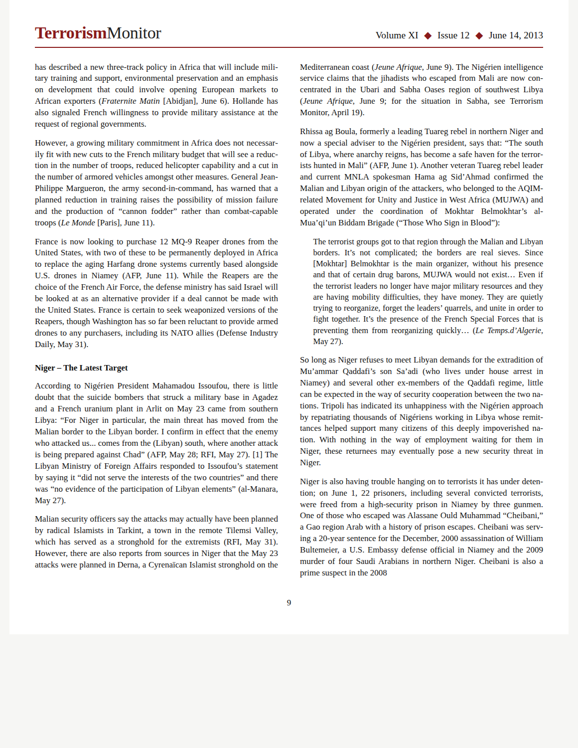Terrorism Monitor
Volume XI ◆ Issue 12 ◆ June 14, 2013
has described a new three-track policy in Africa that will include military training and support, environmental preservation and an emphasis on development that could involve opening European markets to African exporters (Fraternite Matin [Abidjan], June 6). Hollande has also signaled French willingness to provide military assistance at the request of regional governments.
However, a growing military commitment in Africa does not necessarily fit with new cuts to the French military budget that will see a reduction in the number of troops, reduced helicopter capability and a cut in the number of armored vehicles amongst other measures. General Jean-Philippe Margueron, the army second-in-command, has warned that a planned reduction in training raises the possibility of mission failure and the production of “cannon fodder” rather than combat-capable troops (Le Monde [Paris], June 11).
France is now looking to purchase 12 MQ-9 Reaper drones from the United States, with two of these to be permanently deployed in Africa to replace the aging Harfang drone systems currently based alongside U.S. drones in Niamey (AFP, June 11). While the Reapers are the choice of the French Air Force, the defense ministry has said Israel will be looked at as an alternative provider if a deal cannot be made with the United States. France is certain to seek weaponized versions of the Reapers, though Washington has so far been reluctant to provide armed drones to any purchasers, including its NATO allies (Defense Industry Daily, May 31).
Niger – The Latest Target
According to Nigérien President Mahamadou Issoufou, there is little doubt that the suicide bombers that struck a military base in Agadez and a French uranium plant in Arlit on May 23 came from southern Libya: “For Niger in particular, the main threat has moved from the Malian border to the Libyan border. I confirm in effect that the enemy who attacked us... comes from the (Libyan) south, where another attack is being prepared against Chad” (AFP, May 28; RFI, May 27). [1] The Libyan Ministry of Foreign Affairs responded to Issoufou’s statement by saying it “did not serve the interests of the two countries” and there was “no evidence of the participation of Libyan elements” (al-Manara, May 27).
Malian security officers say the attacks may actually have been planned by radical Islamists in Tarkint, a town in the remote Tilemsi Valley, which has served as a stronghold for the extremists (RFI, May 31). However, there are also reports from sources in Niger that the May 23 attacks were planned in Derna, a Cyrenaïcan Islamist stronghold on the Mediterranean coast (Jeune Afrique, June 9). The Nigérien intelligence service claims that the jihadists who escaped from Mali are now concentrated in the Ubari and Sabha Oases region of southwest Libya (Jeune Afrique, June 9; for the situation in Sabha, see Terrorism Monitor, April 19).
Rhissa ag Boula, formerly a leading Tuareg rebel in northern Niger and now a special adviser to the Nigérien president, says that: “The south of Libya, where anarchy reigns, has become a safe haven for the terrorists hunted in Mali” (AFP, June 1). Another veteran Tuareg rebel leader and current MNLA spokesman Hama ag Sid’Ahmad confirmed the Malian and Libyan origin of the attackers, who belonged to the AQIM-related Movement for Unity and Justice in West Africa (MUJWA) and operated under the coordination of Mokhtar Belmokhtar’s al-Mua’qi’un Biddam Brigade (“Those Who Sign in Blood”):
The terrorist groups got to that region through the Malian and Libyan borders. It’s not complicated; the borders are real sieves. Since [Mokhtar] Belmokhtar is the main organizer, without his presence and that of certain drug barons, MUJWA would not exist… Even if the terrorist leaders no longer have major military resources and they are having mobility difficulties, they have money. They are quietly trying to reorganize, forget the leaders’ quarrels, and unite in order to fight together. It’s the presence of the French Special Forces that is preventing them from reorganizing quickly… (Le Temps.d’Algerie, May 27).
So long as Niger refuses to meet Libyan demands for the extradition of Mu’ammar Qaddafi’s son Sa’adi (who lives under house arrest in Niamey) and several other ex-members of the Qaddafi regime, little can be expected in the way of security cooperation between the two nations. Tripoli has indicated its unhappiness with the Nigérien approach by repatriating thousands of Nigériens working in Libya whose remittances helped support many citizens of this deeply impoverished nation. With nothing in the way of employment waiting for them in Niger, these returnees may eventually pose a new security threat in Niger.
Niger is also having trouble hanging on to terrorists it has under detention; on June 1, 22 prisoners, including several convicted terrorists, were freed from a high-security prison in Niamey by three gunmen. One of those who escaped was Alassane Ould Muhammad “Cheibani,” a Gao region Arab with a history of prison escapes. Cheibani was serving a 20-year sentence for the December, 2000 assassination of William Bultemeier, a U.S. Embassy defense official in Niamey and the 2009 murder of four Saudi Arabians in northern Niger. Cheibani is also a prime suspect in the 2008
9